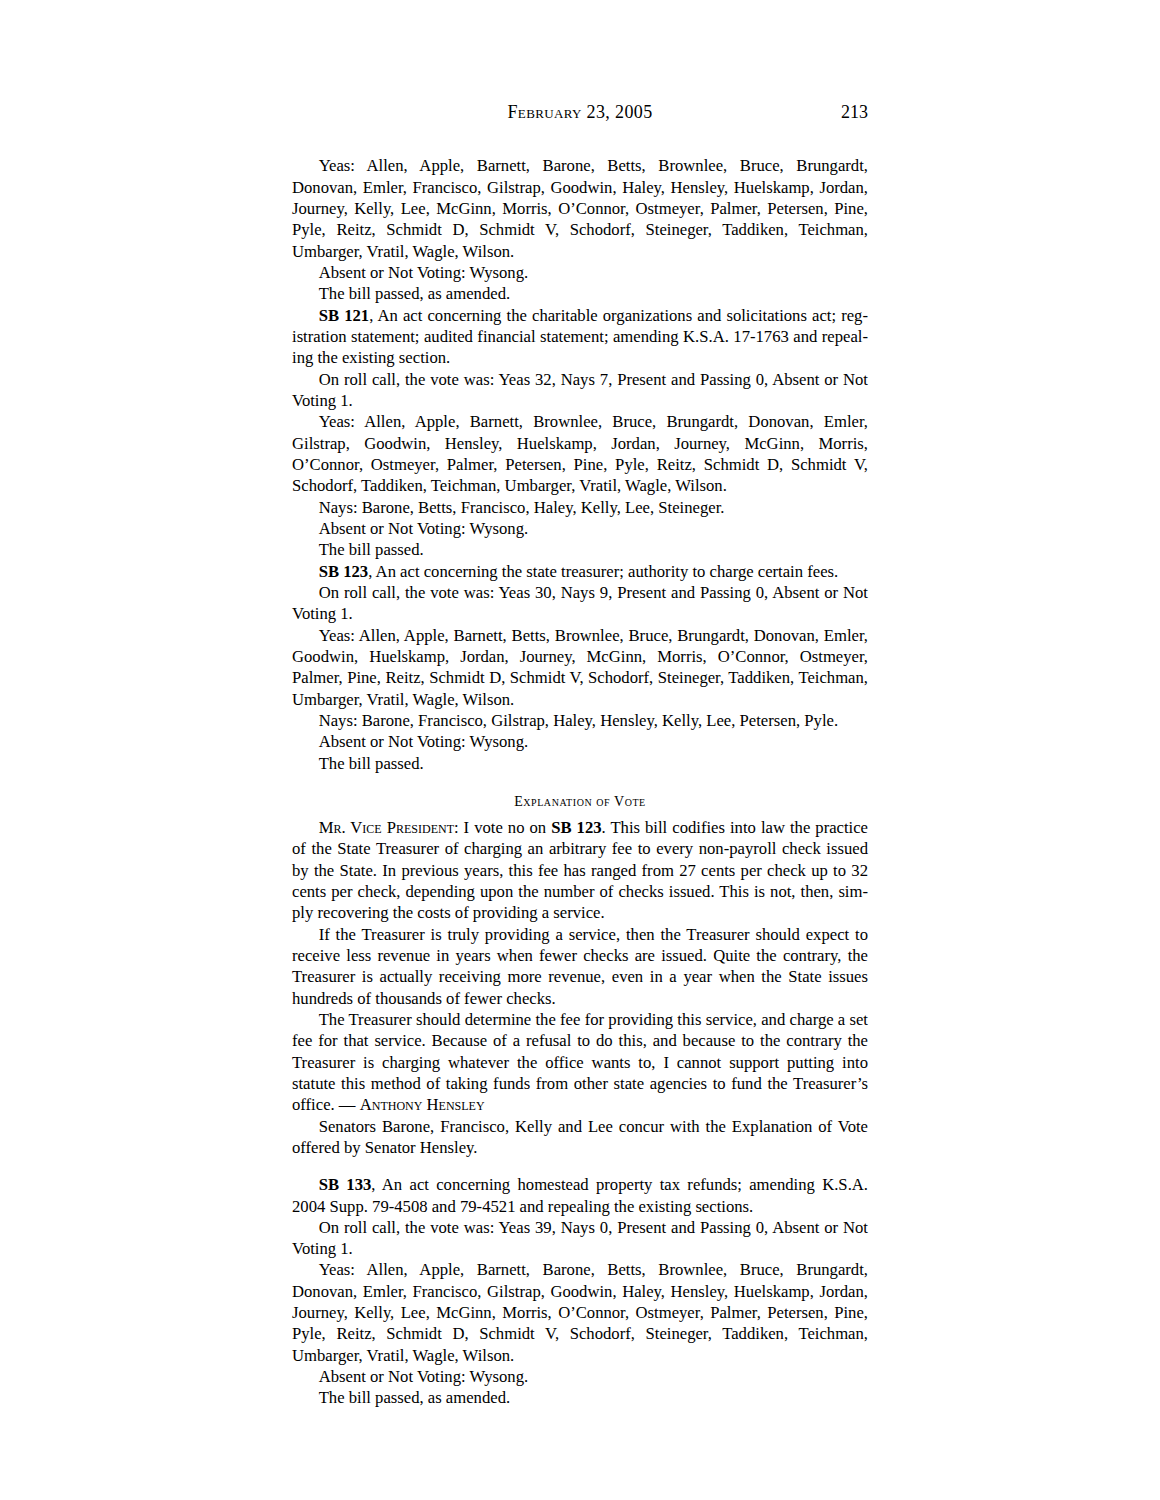February 23, 2005 213
Yeas: Allen, Apple, Barnett, Barone, Betts, Brownlee, Bruce, Brungardt, Donovan, Emler, Francisco, Gilstrap, Goodwin, Haley, Hensley, Huelskamp, Jordan, Journey, Kelly, Lee, McGinn, Morris, O’Connor, Ostmeyer, Palmer, Petersen, Pine, Pyle, Reitz, Schmidt D, Schmidt V, Schodorf, Steineger, Taddiken, Teichman, Umbarger, Vratil, Wagle, Wilson.
Absent or Not Voting: Wysong.
The bill passed, as amended.
SB 121, An act concerning the charitable organizations and solicitations act; registration statement; audited financial statement; amending K.S.A. 17-1763 and repealing the existing section.
On roll call, the vote was: Yeas 32, Nays 7, Present and Passing 0, Absent or Not Voting 1.
Yeas: Allen, Apple, Barnett, Brownlee, Bruce, Brungardt, Donovan, Emler, Gilstrap, Goodwin, Hensley, Huelskamp, Jordan, Journey, McGinn, Morris, O’Connor, Ostmeyer, Palmer, Petersen, Pine, Pyle, Reitz, Schmidt D, Schmidt V, Schodorf, Taddiken, Teichman, Umbarger, Vratil, Wagle, Wilson.
Nays: Barone, Betts, Francisco, Haley, Kelly, Lee, Steineger.
Absent or Not Voting: Wysong.
The bill passed.
SB 123, An act concerning the state treasurer; authority to charge certain fees.
On roll call, the vote was: Yeas 30, Nays 9, Present and Passing 0, Absent or Not Voting 1.
Yeas: Allen, Apple, Barnett, Betts, Brownlee, Bruce, Brungardt, Donovan, Emler, Goodwin, Huelskamp, Jordan, Journey, McGinn, Morris, O’Connor, Ostmeyer, Palmer, Pine, Reitz, Schmidt D, Schmidt V, Schodorf, Steineger, Taddiken, Teichman, Umbarger, Vratil, Wagle, Wilson.
Nays: Barone, Francisco, Gilstrap, Haley, Hensley, Kelly, Lee, Petersen, Pyle.
Absent or Not Voting: Wysong.
The bill passed.
Explanation of Vote
Mr. Vice President: I vote no on SB 123. This bill codifies into law the practice of the State Treasurer of charging an arbitrary fee to every non-payroll check issued by the State. In previous years, this fee has ranged from 27 cents per check up to 32 cents per check, depending upon the number of checks issued. This is not, then, simply recovering the costs of providing a service.
If the Treasurer is truly providing a service, then the Treasurer should expect to receive less revenue in years when fewer checks are issued. Quite the contrary, the Treasurer is actually receiving more revenue, even in a year when the State issues hundreds of thousands of fewer checks.
The Treasurer should determine the fee for providing this service, and charge a set fee for that service. Because of a refusal to do this, and because to the contrary the Treasurer is charging whatever the office wants to, I cannot support putting into statute this method of taking funds from other state agencies to fund the Treasurer’s office. — Anthony Hensley
Senators Barone, Francisco, Kelly and Lee concur with the Explanation of Vote offered by Senator Hensley.
SB 133, An act concerning homestead property tax refunds; amending K.S.A. 2004 Supp. 79-4508 and 79-4521 and repealing the existing sections.
On roll call, the vote was: Yeas 39, Nays 0, Present and Passing 0, Absent or Not Voting 1.
Yeas: Allen, Apple, Barnett, Barone, Betts, Brownlee, Bruce, Brungardt, Donovan, Emler, Francisco, Gilstrap, Goodwin, Haley, Hensley, Huelskamp, Jordan, Journey, Kelly, Lee, McGinn, Morris, O’Connor, Ostmeyer, Palmer, Petersen, Pine, Pyle, Reitz, Schmidt D, Schmidt V, Schodorf, Steineger, Taddiken, Teichman, Umbarger, Vratil, Wagle, Wilson.
Absent or Not Voting: Wysong.
The bill passed, as amended.